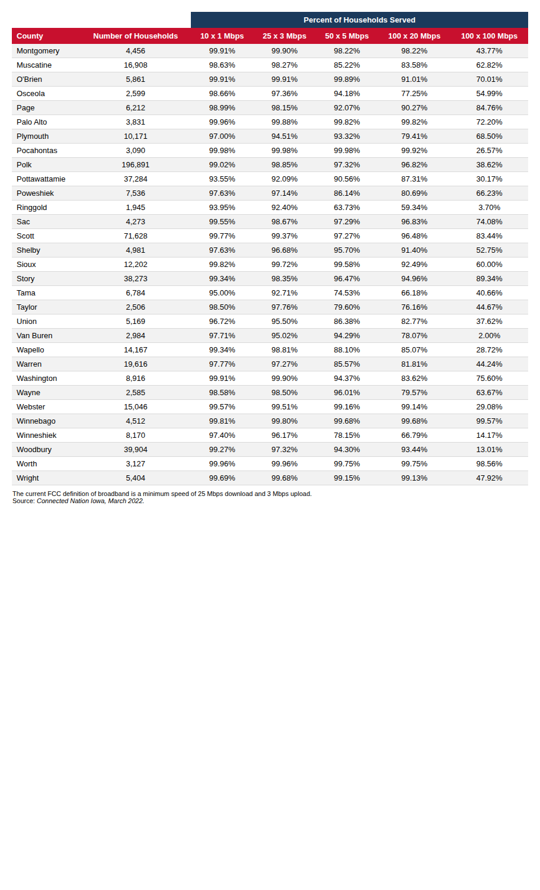| | Percent of Households Served |
| --- | --- |
| County | Number of Households | 10 x 1 Mbps | 25 x 3 Mbps | 50 x 5 Mbps | 100 x 20 Mbps | 100 x 100 Mbps |
| Montgomery | 4,456 | 99.91% | 99.90% | 98.22% | 98.22% | 43.77% |
| Muscatine | 16,908 | 98.63% | 98.27% | 85.22% | 83.58% | 62.82% |
| O'Brien | 5,861 | 99.91% | 99.91% | 99.89% | 91.01% | 70.01% |
| Osceola | 2,599 | 98.66% | 97.36% | 94.18% | 77.25% | 54.99% |
| Page | 6,212 | 98.99% | 98.15% | 92.07% | 90.27% | 84.76% |
| Palo Alto | 3,831 | 99.96% | 99.88% | 99.82% | 99.82% | 72.20% |
| Plymouth | 10,171 | 97.00% | 94.51% | 93.32% | 79.41% | 68.50% |
| Pocahontas | 3,090 | 99.98% | 99.98% | 99.98% | 99.92% | 26.57% |
| Polk | 196,891 | 99.02% | 98.85% | 97.32% | 96.82% | 38.62% |
| Pottawattamie | 37,284 | 93.55% | 92.09% | 90.56% | 87.31% | 30.17% |
| Poweshiek | 7,536 | 97.63% | 97.14% | 86.14% | 80.69% | 66.23% |
| Ringgold | 1,945 | 93.95% | 92.40% | 63.73% | 59.34% | 3.70% |
| Sac | 4,273 | 99.55% | 98.67% | 97.29% | 96.83% | 74.08% |
| Scott | 71,628 | 99.77% | 99.37% | 97.27% | 96.48% | 83.44% |
| Shelby | 4,981 | 97.63% | 96.68% | 95.70% | 91.40% | 52.75% |
| Sioux | 12,202 | 99.82% | 99.72% | 99.58% | 92.49% | 60.00% |
| Story | 38,273 | 99.34% | 98.35% | 96.47% | 94.96% | 89.34% |
| Tama | 6,784 | 95.00% | 92.71% | 74.53% | 66.18% | 40.66% |
| Taylor | 2,506 | 98.50% | 97.76% | 79.60% | 76.16% | 44.67% |
| Union | 5,169 | 96.72% | 95.50% | 86.38% | 82.77% | 37.62% |
| Van Buren | 2,984 | 97.71% | 95.02% | 94.29% | 78.07% | 2.00% |
| Wapello | 14,167 | 99.34% | 98.81% | 88.10% | 85.07% | 28.72% |
| Warren | 19,616 | 97.77% | 97.27% | 85.57% | 81.81% | 44.24% |
| Washington | 8,916 | 99.91% | 99.90% | 94.37% | 83.62% | 75.60% |
| Wayne | 2,585 | 98.58% | 98.50% | 96.01% | 79.57% | 63.67% |
| Webster | 15,046 | 99.57% | 99.51% | 99.16% | 99.14% | 29.08% |
| Winnebago | 4,512 | 99.81% | 99.80% | 99.68% | 99.68% | 99.57% |
| Winneshiek | 8,170 | 97.40% | 96.17% | 78.15% | 66.79% | 14.17% |
| Woodbury | 39,904 | 99.27% | 97.32% | 94.30% | 93.44% | 13.01% |
| Worth | 3,127 | 99.96% | 99.96% | 99.75% | 99.75% | 98.56% |
| Wright | 5,404 | 99.69% | 99.68% | 99.15% | 99.13% | 47.92% |
| The current FCC definition of broadband is a minimum speed of 25 Mbps download and 3 Mbps upload. Source: Connected Nation Iowa, March 2022. |